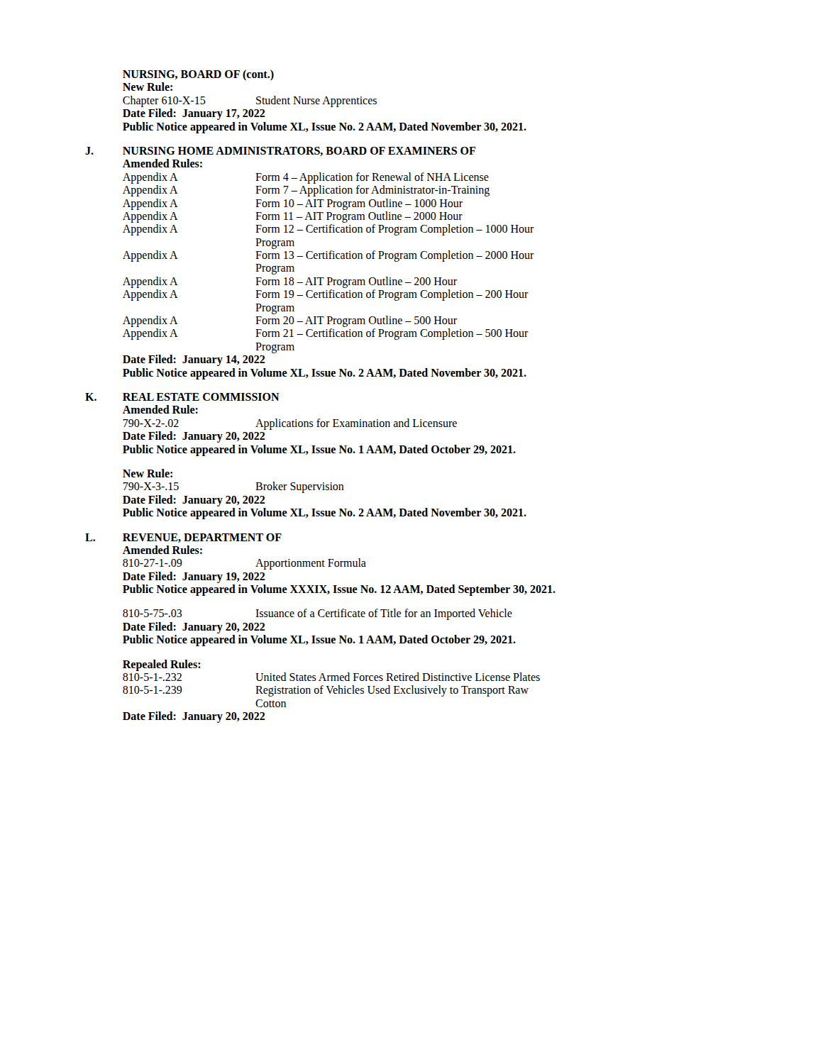NURSING, BOARD OF (cont.)
New Rule:
Chapter 610-X-15 Student Nurse Apprentices
Date Filed: January 17, 2022
Public Notice appeared in Volume XL, Issue No. 2 AAM, Dated November 30, 2021.
J.
NURSING HOME ADMINISTRATORS, BOARD OF EXAMINERS OF
Amended Rules:
Appendix A Form 4 – Application for Renewal of NHA License
Appendix A Form 7 – Application for Administrator-in-Training
Appendix A Form 10 – AIT Program Outline – 1000 Hour
Appendix A Form 11 – AIT Program Outline – 2000 Hour
Appendix A Form 12 – Certification of Program Completion – 1000 Hour
Program
Appendix A Form 13 – Certification of Program Completion – 2000 Hour
Program
Appendix A Form 18 – AIT Program Outline – 200 Hour
Appendix A Form 19 – Certification of Program Completion – 200 Hour
Program
Appendix A Form 20 – AIT Program Outline – 500 Hour
Appendix A Form 21 – Certification of Program Completion – 500 Hour
Program
Date Filed: January 14, 2022
Public Notice appeared in Volume XL, Issue No. 2 AAM, Dated November 30, 2021.
K.
REAL ESTATE COMMISSION
Amended Rule:
790-X-2-.02 Applications for Examination and Licensure
Date Filed: January 20, 2022
Public Notice appeared in Volume XL, Issue No. 1 AAM, Dated October 29, 2021.
New Rule:
790-X-3-.15 Broker Supervision
Date Filed: January 20, 2022
Public Notice appeared in Volume XL, Issue No. 2 AAM, Dated November 30, 2021.
L.
REVENUE, DEPARTMENT OF
Amended Rules:
810-27-1-.09 Apportionment Formula
Date Filed: January 19, 2022
Public Notice appeared in Volume XXXIX, Issue No. 12 AAM, Dated September 30, 2021.
810-5-75-.03 Issuance of a Certificate of Title for an Imported Vehicle
Date Filed: January 20, 2022
Public Notice appeared in Volume XL, Issue No. 1 AAM, Dated October 29, 2021.
Repealed Rules:
810-5-1-.232 United States Armed Forces Retired Distinctive License Plates
810-5-1-.239 Registration of Vehicles Used Exclusively to Transport Raw
Cotton
Date Filed: January 20, 2022